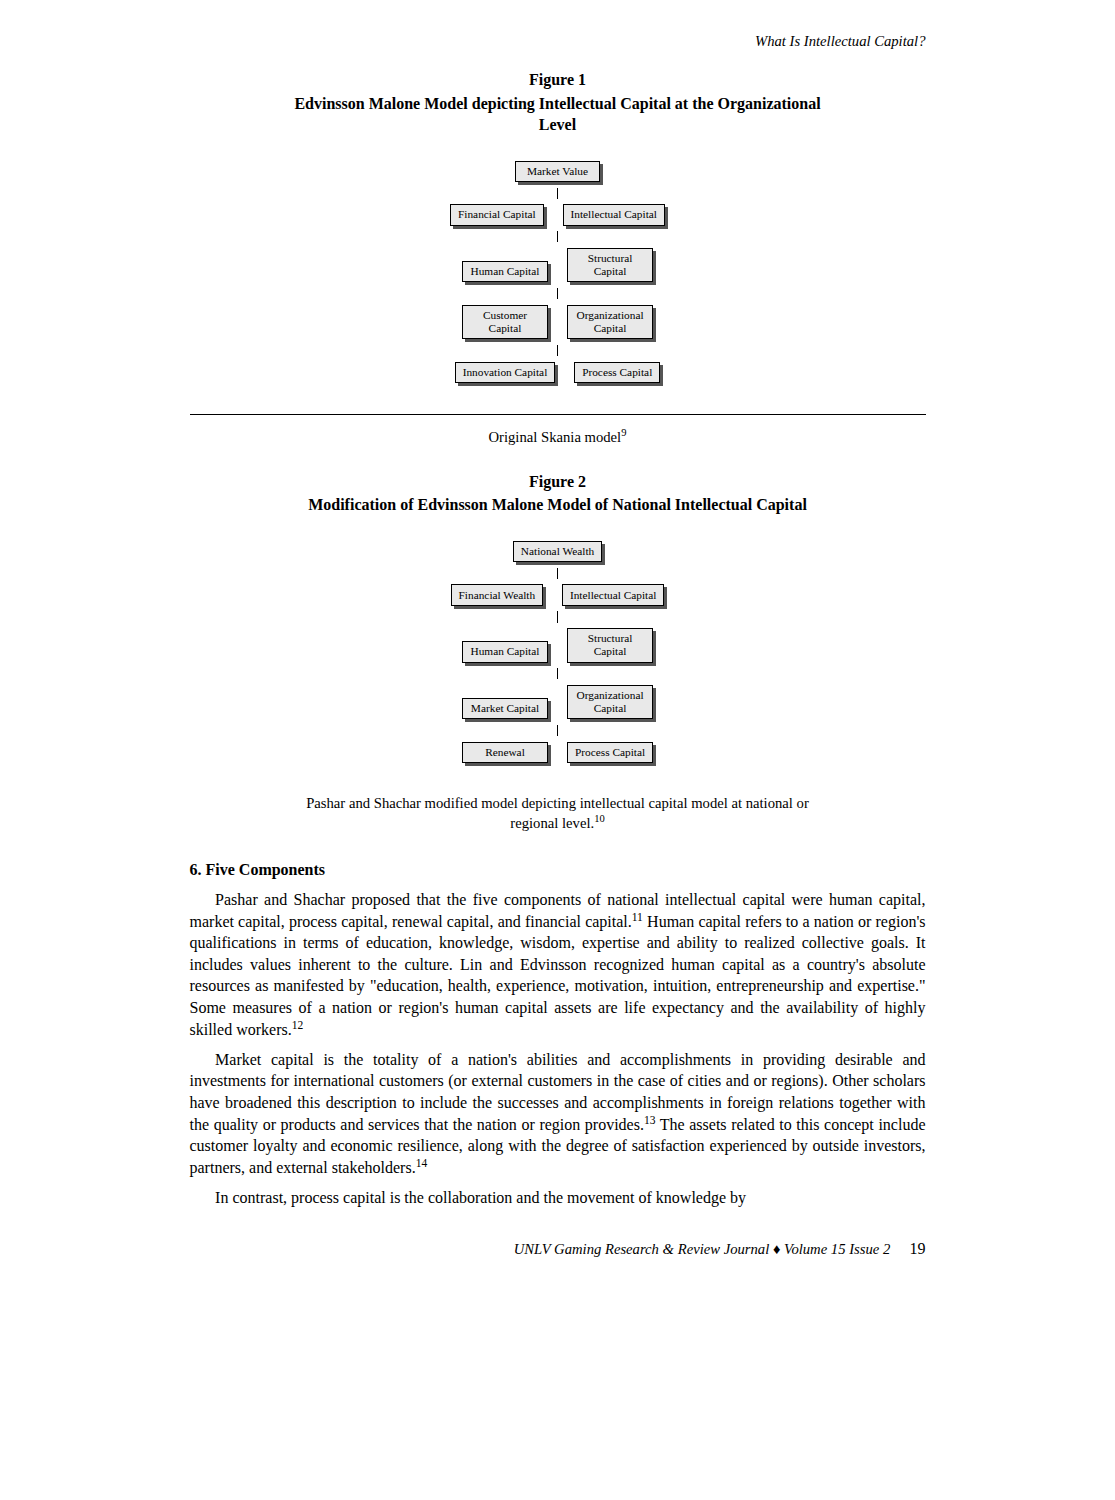What Is Intellectual Capital?
Figure 1
Edvinsson Malone Model depicting Intellectual Capital at the Organizational Level
Market Value
Financial Capital
Intellectual Capital
Human Capital
Structural
Capital
Customer
Capital
Organizational
Capital
Innovation Capital
Process Capital
Original Skania model9
Figure 2
Modification of Edvinsson Malone Model of National Intellectual Capital
National Wealth
Financial Wealth
Intellectual Capital
Human Capital
Structural
Capital
Market Capital
Organizational
Capital
Renewal
Process Capital
Pashar and Shachar modified model depicting intellectual capital model at national or regional level.10
6. Five Components
Pashar and Shachar proposed that the five components of national intellectual capital were human capital, market capital, process capital, renewal capital, and financial capital.11 Human capital refers to a nation or region's qualifications in terms of education, knowledge, wisdom, expertise and ability to realized collective goals. It includes values inherent to the culture. Lin and Edvinsson recognized human capital as a country's absolute resources as manifested by "education, health, experience, motivation, intuition, entrepreneurship and expertise." Some measures of a nation or region's human capital assets are life expectancy and the availability of highly skilled workers.12
Market capital is the totality of a nation's abilities and accomplishments in providing desirable and investments for international customers (or external customers in the case of cities and or regions). Other scholars have broadened this description to include the successes and accomplishments in foreign relations together with the quality or products and services that the nation or region provides.13 The assets related to this concept include customer loyalty and economic resilience, along with the degree of satisfaction experienced by outside investors, partners, and external stakeholders.14
In contrast, process capital is the collaboration and the movement of knowledge by
UNLV Gaming Research & Review Journal ♦ Volume 15 Issue 219